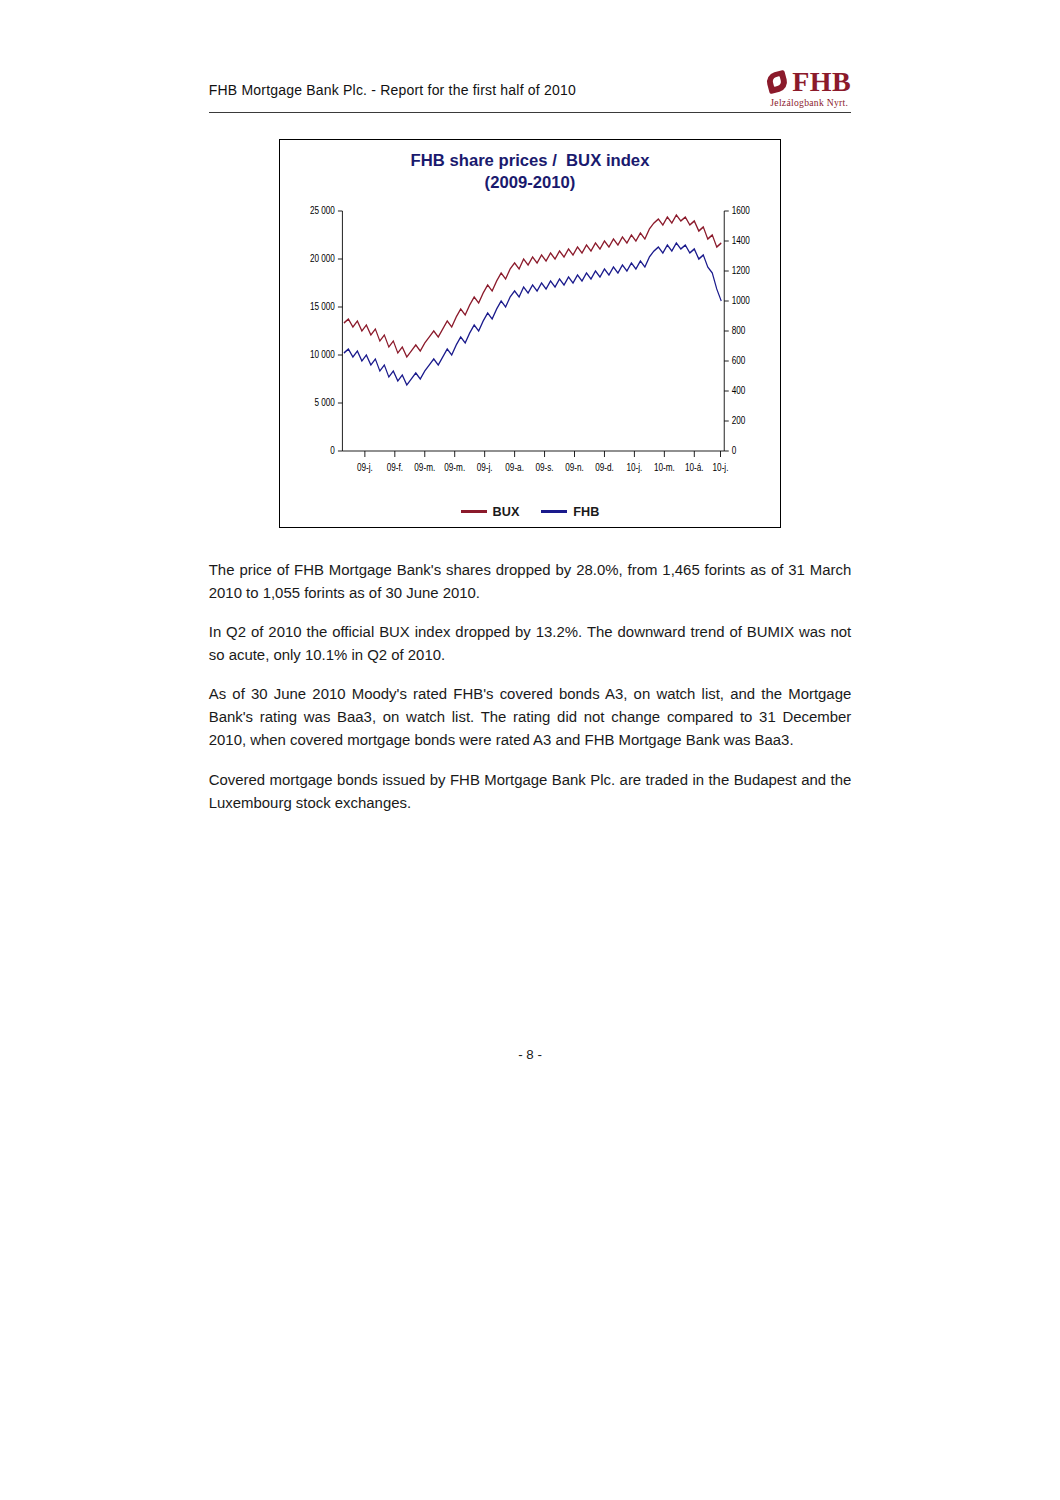FHB Mortgage Bank Plc. - Report for the first half of 2010
FHB
Jelzálogbank Nyrt.
FHB share prices / BUX index
(2009-2010)
25 000 20 000 15 000 10 000 5 000 0 1600 1400 1200 1000 800 600 400 200 0 09-j. 09-f. 09-m. 09-m. 09-j. 09-a. 09-s. 09-n. 09-d. 10-j. 10-m. 10-á. 10-j.
BUX
FHB
The price of FHB Mortgage Bank's shares dropped by 28.0%, from 1,465 forints as of 31 March 2010 to 1,055 forints as of 30 June 2010.
In Q2 of 2010 the official BUX index dropped by 13.2%. The downward trend of BUMIX was not so acute, only 10.1% in Q2 of 2010.
As of 30 June 2010 Moody's rated FHB's covered bonds A3, on watch list, and the Mortgage Bank's rating was Baa3, on watch list. The rating did not change compared to 31 December 2010, when covered mortgage bonds were rated A3 and FHB Mortgage Bank was Baa3.
Covered mortgage bonds issued by FHB Mortgage Bank Plc. are traded in the Budapest and the Luxembourg stock exchanges.
- 8 -